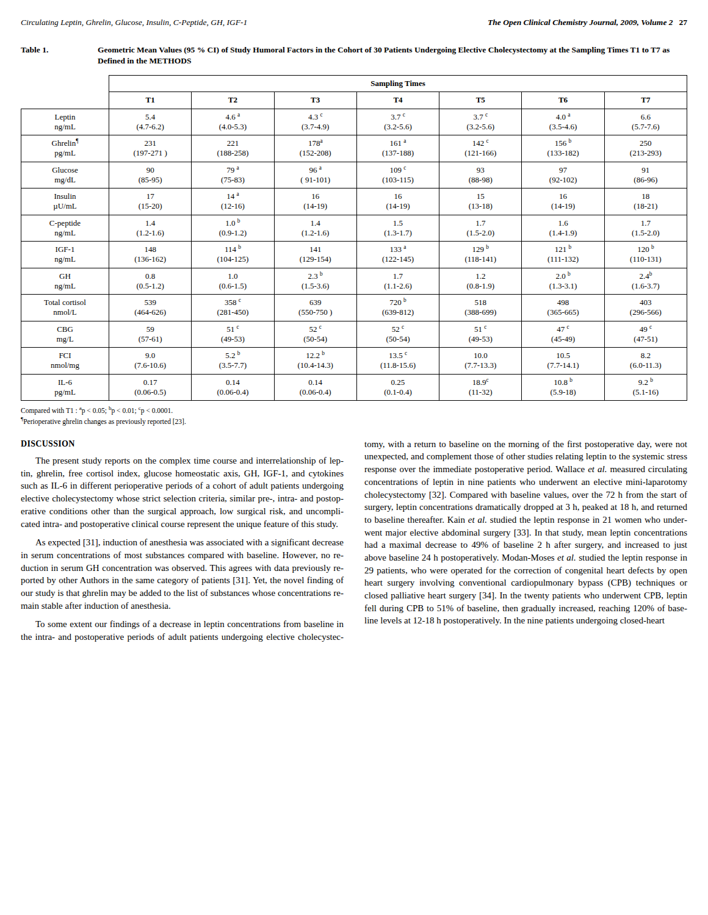Circulating Leptin, Ghrelin, Glucose, Insulin, C-Peptide, GH, IGF-1
The Open Clinical Chemistry Journal, 2009, Volume 227
Table 1.
Geometric Mean Values (95 % CI) of Study Humoral Factors in the Cohort of 30 Patients Undergoing Elective Cholecystectomy at the Sampling Times T1 to T7 as Defined in the METHODS
| | Sampling Times |
| --- | --- |
| | T1 | T2 | T3 | T4 | T5 | T6 | T7 |
| Leptin ng/mL | 5.4 (4.7-6.2) | 4.6 a (4.0-5.3) | 4.3 c (3.7-4.9) | 3.7 c (3.2-5.6) | 3.7 c (3.2-5.6) | 4.0 a (3.5-4.6) | 6.6 (5.7-7.6) |
| Ghrelin ¶ pg/mL | 231 (197-271 ) | 221 (188-258) | 178 a (152-208) | 161 a (137-188) | 142 c (121-166) | 156 b (133-182) | 250 (213-293) |
| Glucose mg/dL | 90 (85-95) | 79 a (75-83) | 96 a ( 91-101) | 109 c (103-115) | 93 (88-98) | 97 (92-102) | 91 (86-96) |
| Insulin µU/mL | 17 (15-20) | 14 a (12-16) | 16 (14-19) | 16 (14-19) | 15 (13-18) | 16 (14-19) | 18 (18-21) |
| C-peptide ng/mL | 1.4 (1.2-1.6) | 1.0 b (0.9-1.2) | 1.4 (1.2-1.6) | 1.5 (1.3-1.7) | 1.7 (1.5-2.0) | 1.6 (1.4-1.9) | 1.7 (1.5-2.0) |
| IGF-1 ng/mL | 148 (136-162) | 114 b (104-125) | 141 (129-154) | 133 a (122-145) | 129 b (118-141) | 121 b (111-132) | 120 b (110-131) |
| GH ng/mL | 0.8 (0.5-1.2) | 1.0 (0.6-1.5) | 2.3 b (1.5-3.6) | 1.7 (1.1-2.6) | 1.2 (0.8-1.9) | 2.0 b (1.3-3.1) | 2.4 b (1.6-3.7) |
| Total cortisol nmol/L | 539 (464-626) | 358 c (281-450) | 639 (550-750 ) | 720 b (639-812) | 518 (388-699) | 498 (365-665) | 403 (296-566) |
| CBG mg/L | 59 (57-61) | 51 c (49-53) | 52 c (50-54) | 52 c (50-54) | 51 c (49-53) | 47 c (45-49) | 49 c (47-51) |
| FCI nmol/mg | 9.0 (7.6-10.6) | 5.2 b (3.5-7.7) | 12.2 b (10.4-14.3) | 13.5 c (11.8-15.6) | 10.0 (7.7-13.3) | 10.5 (7.7-14.1) | 8.2 (6.0-11.3) |
| IL-6 pg/mL | 0.17 (0.06-0.5) | 0.14 (0.06-0.4) | 0.14 (0.06-0.4) | 0.25 (0.1-0.4) | 18.9 c (11-32) | 10.8 b (5.9-18) | 9.2 b (5.1-16) |
Compared with T1 : ap < 0.05; bp < 0.01; cp < 0.0001.
¶Perioperative ghrelin changes as previously reported [23].
DISCUSSION
The present study reports on the complex time course and interrelationship of leptin, ghrelin, free cortisol index, glucose homeostatic axis, GH, IGF-1, and cytokines such as IL-6 in different perioperative periods of a cohort of adult patients undergoing elective cholecystectomy whose strict selection criteria, similar pre-, intra- and postoperative conditions other than the surgical approach, low surgical risk, and uncomplicated intra- and postoperative clinical course represent the unique feature of this study.
As expected [31], induction of anesthesia was associated with a significant decrease in serum concentrations of most substances compared with baseline. However, no reduction in serum GH concentration was observed. This agrees with data previously reported by other Authors in the same category of patients [31]. Yet, the novel finding of our study is that ghrelin may be added to the list of substances whose concentrations remain stable after induction of anesthesia.
To some extent our findings of a decrease in leptin concentrations from baseline in the intra- and postoperative periods of adult patients undergoing elective cholecystectomy, with a return to baseline on the morning of the first postoperative day, were not unexpected, and complement those of other studies relating leptin to the systemic stress response over the immediate postoperative period. Wallace et al. measured circulating concentrations of leptin in nine patients who underwent an elective mini-laparotomy cholecystectomy [32]. Compared with baseline values, over the 72 h from the start of surgery, leptin concentrations dramatically dropped at 3 h, peaked at 18 h, and returned to baseline thereafter. Kain et al. studied the leptin response in 21 women who underwent major elective abdominal surgery [33]. In that study, mean leptin concentrations had a maximal decrease to 49% of baseline 2 h after surgery, and increased to just above baseline 24 h postoperatively. Modan-Moses et al. studied the leptin response in 29 patients, who were operated for the correction of congenital heart defects by open heart surgery involving conventional cardiopulmonary bypass (CPB) techniques or closed palliative heart surgery [34]. In the twenty patients who underwent CPB, leptin fell during CPB to 51% of baseline, then gradually increased, reaching 120% of baseline levels at 12-18 h postoperatively. In the nine patients undergoing closed-heart